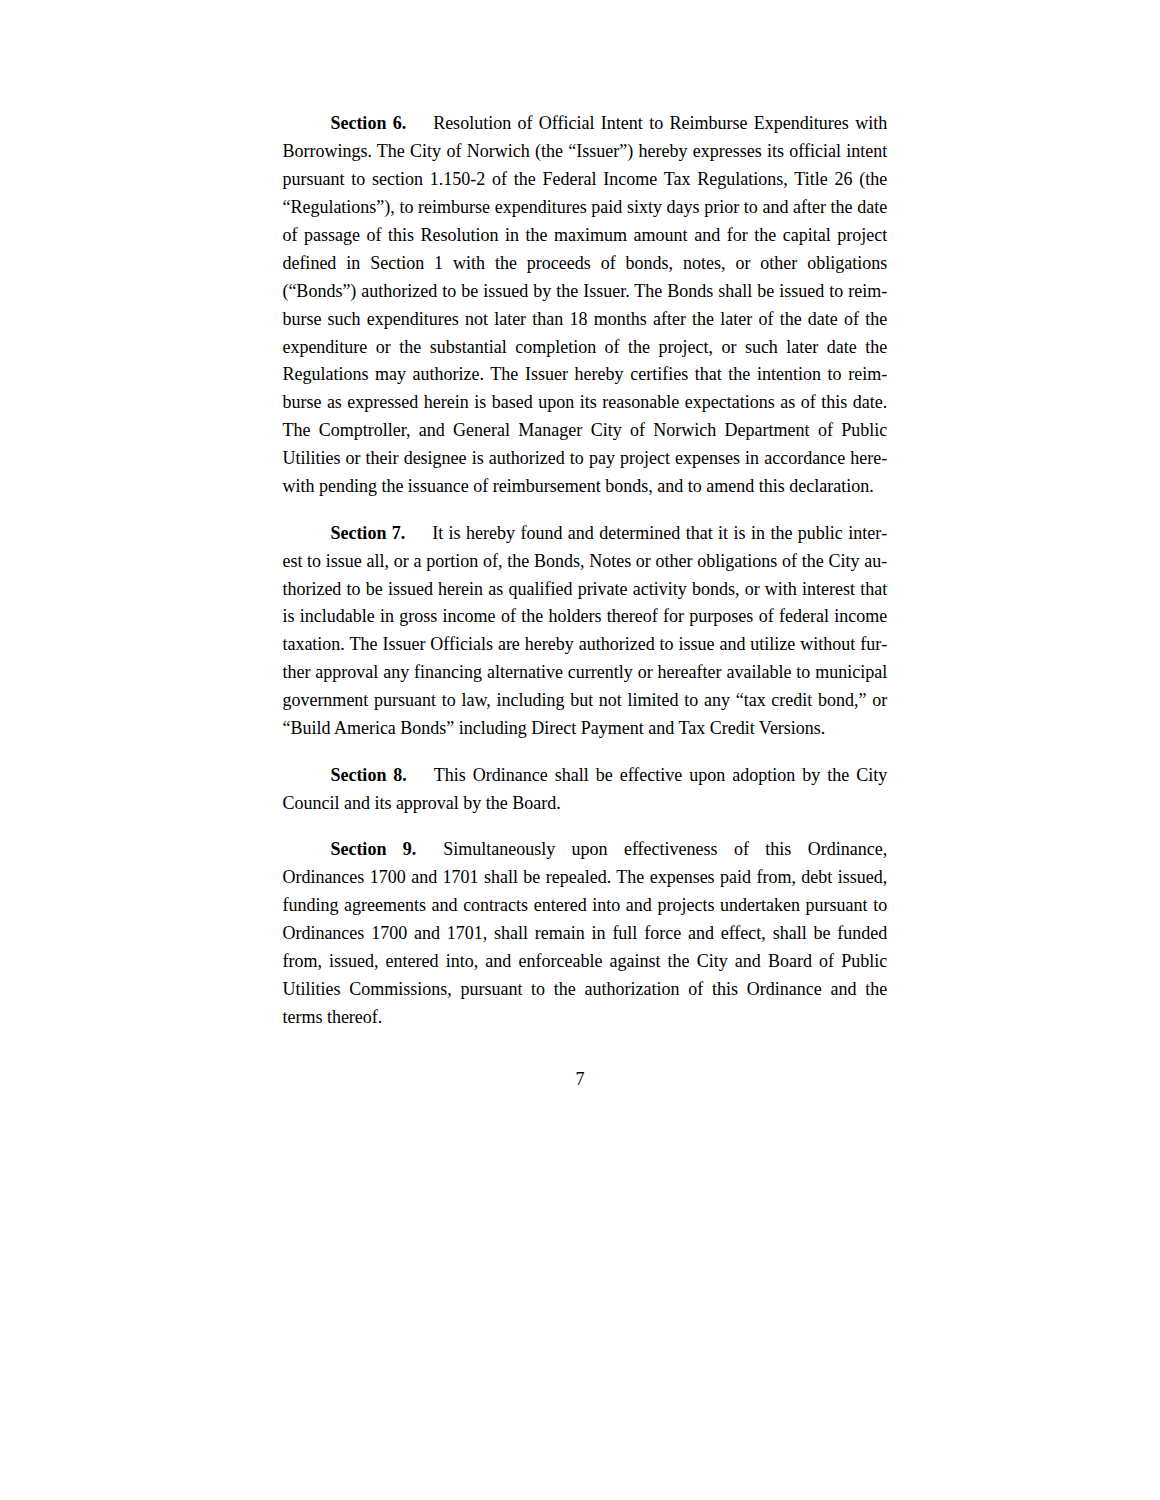Section 6. Resolution of Official Intent to Reimburse Expenditures with Borrowings. The City of Norwich (the “Issuer”) hereby expresses its official intent pursuant to section 1.150-2 of the Federal Income Tax Regulations, Title 26 (the “Regulations”), to reimburse expenditures paid sixty days prior to and after the date of passage of this Resolution in the maximum amount and for the capital project defined in Section 1 with the proceeds of bonds, notes, or other obligations (“Bonds”) authorized to be issued by the Issuer. The Bonds shall be issued to reimburse such expenditures not later than 18 months after the later of the date of the expenditure or the substantial completion of the project, or such later date the Regulations may authorize. The Issuer hereby certifies that the intention to reimburse as expressed herein is based upon its reasonable expectations as of this date. The Comptroller, and General Manager City of Norwich Department of Public Utilities or their designee is authorized to pay project expenses in accordance herewith pending the issuance of reimbursement bonds, and to amend this declaration.
Section 7. It is hereby found and determined that it is in the public interest to issue all, or a portion of, the Bonds, Notes or other obligations of the City authorized to be issued herein as qualified private activity bonds, or with interest that is includable in gross income of the holders thereof for purposes of federal income taxation. The Issuer Officials are hereby authorized to issue and utilize without further approval any financing alternative currently or hereafter available to municipal government pursuant to law, including but not limited to any “tax credit bond,” or “Build America Bonds” including Direct Payment and Tax Credit Versions.
Section 8. This Ordinance shall be effective upon adoption by the City Council and its approval by the Board.
Section 9. Simultaneously upon effectiveness of this Ordinance, Ordinances 1700 and 1701 shall be repealed. The expenses paid from, debt issued, funding agreements and contracts entered into and projects undertaken pursuant to Ordinances 1700 and 1701, shall remain in full force and effect, shall be funded from, issued, entered into, and enforceable against the City and Board of Public Utilities Commissions, pursuant to the authorization of this Ordinance and the terms thereof.
7